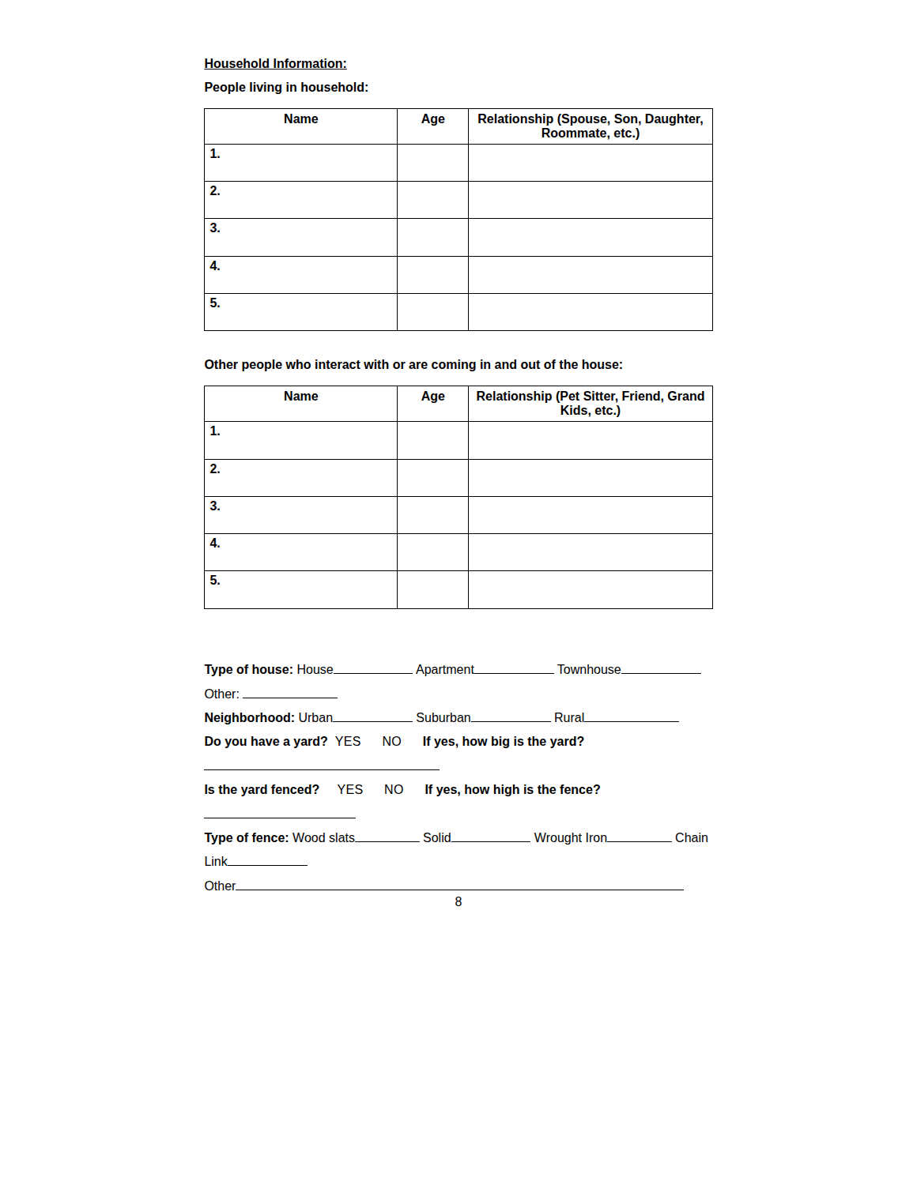Household Information:
People living in household:
| Name | Age | Relationship (Spouse, Son, Daughter, Roommate, etc.) |
| --- | --- | --- |
| 1. | | |
| 2. | | |
| 3. | | |
| 4. | | |
| 5. | | |
Other people who interact with or are coming in and out of the house:
| Name | Age | Relationship (Pet Sitter, Friend, Grand Kids, etc.) |
| --- | --- | --- |
| 1. | | |
| 2. | | |
| 3. | | |
| 4. | | |
| 5. | | |
Type of house: House Apartment Townhouse Other:
Neighborhood: Urban Suburban Rural
Do you have a yard? YES NO If yes, how big is the yard?
Is the yard fenced? YES NO If yes, how high is the fence?
Type of fence: Wood slats Solid Wrought Iron Chain Link
Other
8